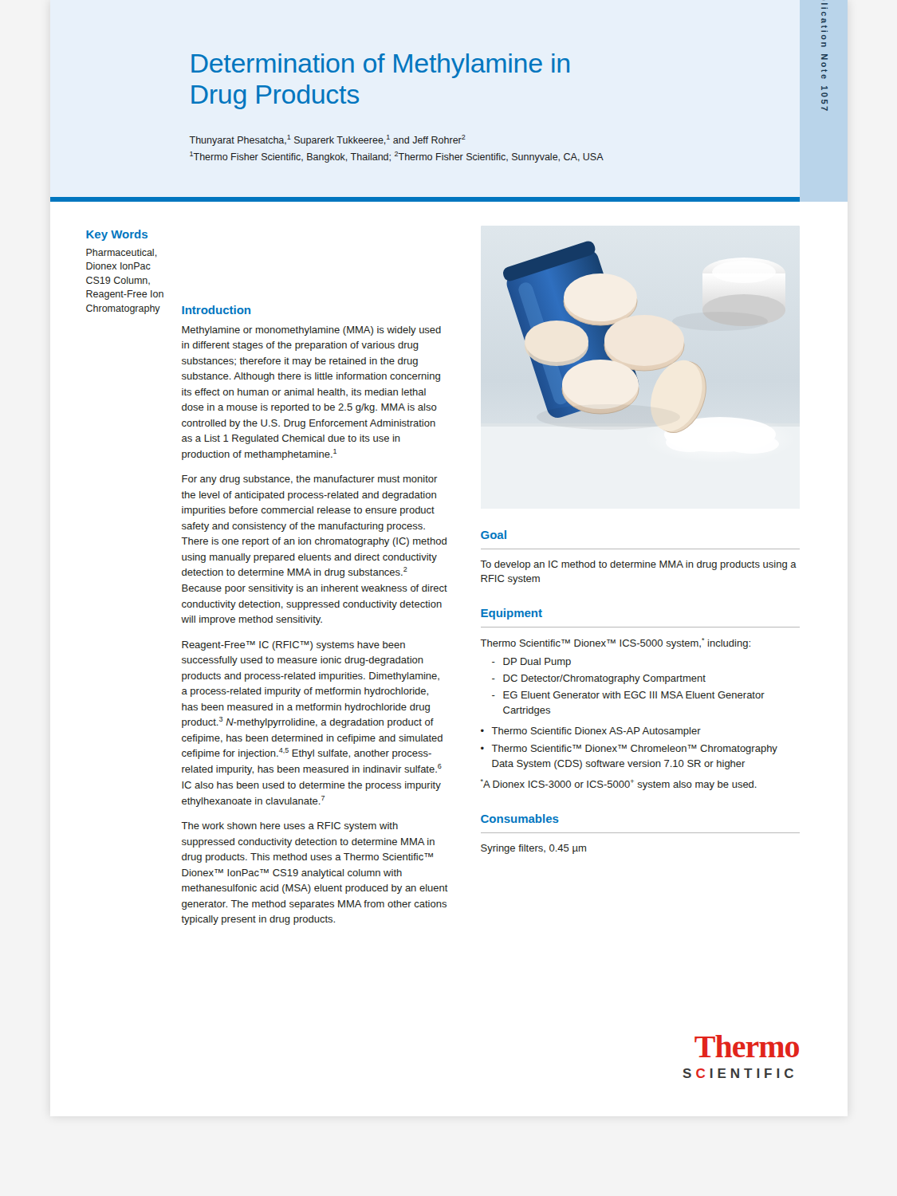Application Note 1057
Determination of Methylamine in
Drug Products
Thunyarat Phesatcha,1 Suparerk Tukkeeree,1 and Jeff Rohrer2
1Thermo Fisher Scientific, Bangkok, Thailand; 2Thermo Fisher Scientific, Sunnyvale, CA, USA
Key Words
Pharmaceutical, Dionex IonPac CS19 Column, Reagent-Free Ion Chromatography
Introduction
Methylamine or monomethylamine (MMA) is widely used in different stages of the preparation of various drug substances; therefore it may be retained in the drug substance. Although there is little information concerning its effect on human or animal health, its median lethal dose in a mouse is reported to be 2.5 g/kg. MMA is also controlled by the U.S. Drug Enforcement Administration as a List 1 Regulated Chemical due to its use in production of methamphetamine.1
For any drug substance, the manufacturer must monitor the level of anticipated process-related and degradation impurities before commercial release to ensure product safety and consistency of the manufacturing process. There is one report of an ion chromatography (IC) method using manually prepared eluents and direct conductivity detection to determine MMA in drug substances.2 Because poor sensitivity is an inherent weakness of direct conductivity detection, suppressed conductivity detection will improve method sensitivity.
Reagent-Free™ IC (RFIC™) systems have been successfully used to measure ionic drug-degradation products and process-related impurities. Dimethylamine, a process-related impurity of metformin hydrochloride, has been measured in a metformin hydrochloride drug product.3 N-methylpyrrolidine, a degradation product of cefipime, has been determined in cefipime and simulated cefipime for injection.4,5 Ethyl sulfate, another process-related impurity, has been measured in indinavir sulfate.6 IC also has been used to determine the process impurity ethylhexanoate in clavulanate.7
The work shown here uses a RFIC system with suppressed conductivity detection to determine MMA in drug products. This method uses a Thermo Scientific™ Dionex™ IonPac™ CS19 analytical column with methanesulfonic acid (MSA) eluent produced by an eluent generator. The method separates MMA from other cations typically present in drug products.
Goal
To develop an IC method to determine MMA in drug products using a RFIC system
Equipment
Thermo Scientific™ Dionex™ ICS-5000 system,* including:
DP Dual Pump
DC Detector/Chromatography Compartment
EG Eluent Generator with EGC III MSA Eluent Generator Cartridges
Thermo Scientific Dionex AS-AP Autosampler
Thermo Scientific™ Dionex™ Chromeleon™ Chromatography Data System (CDS) software version 7.10 SR or higher
*A Dionex ICS-3000 or ICS-5000+ system also may be used.
Consumables
Syringe filters, 0.45 µm
Thermo
SCIENTIFIC